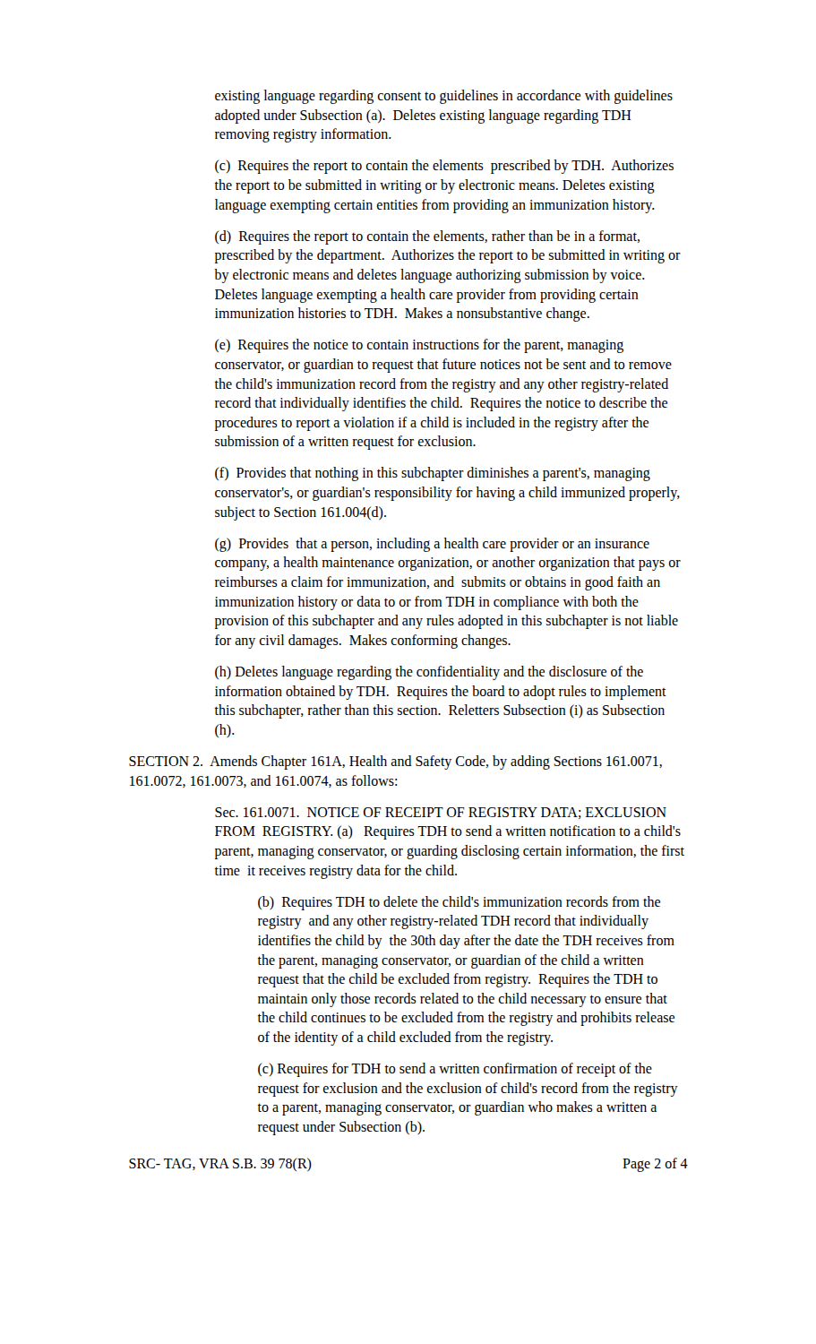existing language regarding consent to guidelines in accordance with guidelines adopted under Subsection (a). Deletes existing language regarding TDH removing registry information.
(c) Requires the report to contain the elements prescribed by TDH. Authorizes the report to be submitted in writing or by electronic means. Deletes existing language exempting certain entities from providing an immunization history.
(d) Requires the report to contain the elements, rather than be in a format, prescribed by the department. Authorizes the report to be submitted in writing or by electronic means and deletes language authorizing submission by voice. Deletes language exempting a health care provider from providing certain immunization histories to TDH. Makes a nonsubstantive change.
(e) Requires the notice to contain instructions for the parent, managing conservator, or guardian to request that future notices not be sent and to remove the child's immunization record from the registry and any other registry-related record that individually identifies the child. Requires the notice to describe the procedures to report a violation if a child is included in the registry after the submission of a written request for exclusion.
(f) Provides that nothing in this subchapter diminishes a parent's, managing conservator's, or guardian's responsibility for having a child immunized properly, subject to Section 161.004(d).
(g) Provides that a person, including a health care provider or an insurance company, a health maintenance organization, or another organization that pays or reimburses a claim for immunization, and submits or obtains in good faith an immunization history or data to or from TDH in compliance with both the provision of this subchapter and any rules adopted in this subchapter is not liable for any civil damages. Makes conforming changes.
(h) Deletes language regarding the confidentiality and the disclosure of the information obtained by TDH. Requires the board to adopt rules to implement this subchapter, rather than this section. Reletters Subsection (i) as Subsection (h).
SECTION 2. Amends Chapter 161A, Health and Safety Code, by adding Sections 161.0071, 161.0072, 161.0073, and 161.0074, as follows:
Sec. 161.0071. NOTICE OF RECEIPT OF REGISTRY DATA; EXCLUSION FROM REGISTRY. (a) Requires TDH to send a written notification to a child's parent, managing conservator, or guarding disclosing certain information, the first time it receives registry data for the child.
(b) Requires TDH to delete the child's immunization records from the registry and any other registry-related TDH record that individually identifies the child by the 30th day after the date the TDH receives from the parent, managing conservator, or guardian of the child a written request that the child be excluded from registry. Requires the TDH to maintain only those records related to the child necessary to ensure that the child continues to be excluded from the registry and prohibits release of the identity of a child excluded from the registry.
(c) Requires for TDH to send a written confirmation of receipt of the request for exclusion and the exclusion of child's record from the registry to a parent, managing conservator, or guardian who makes a written a request under Subsection (b).
SRC- TAG, VRA S.B. 39 78(R)
Page 2 of 4